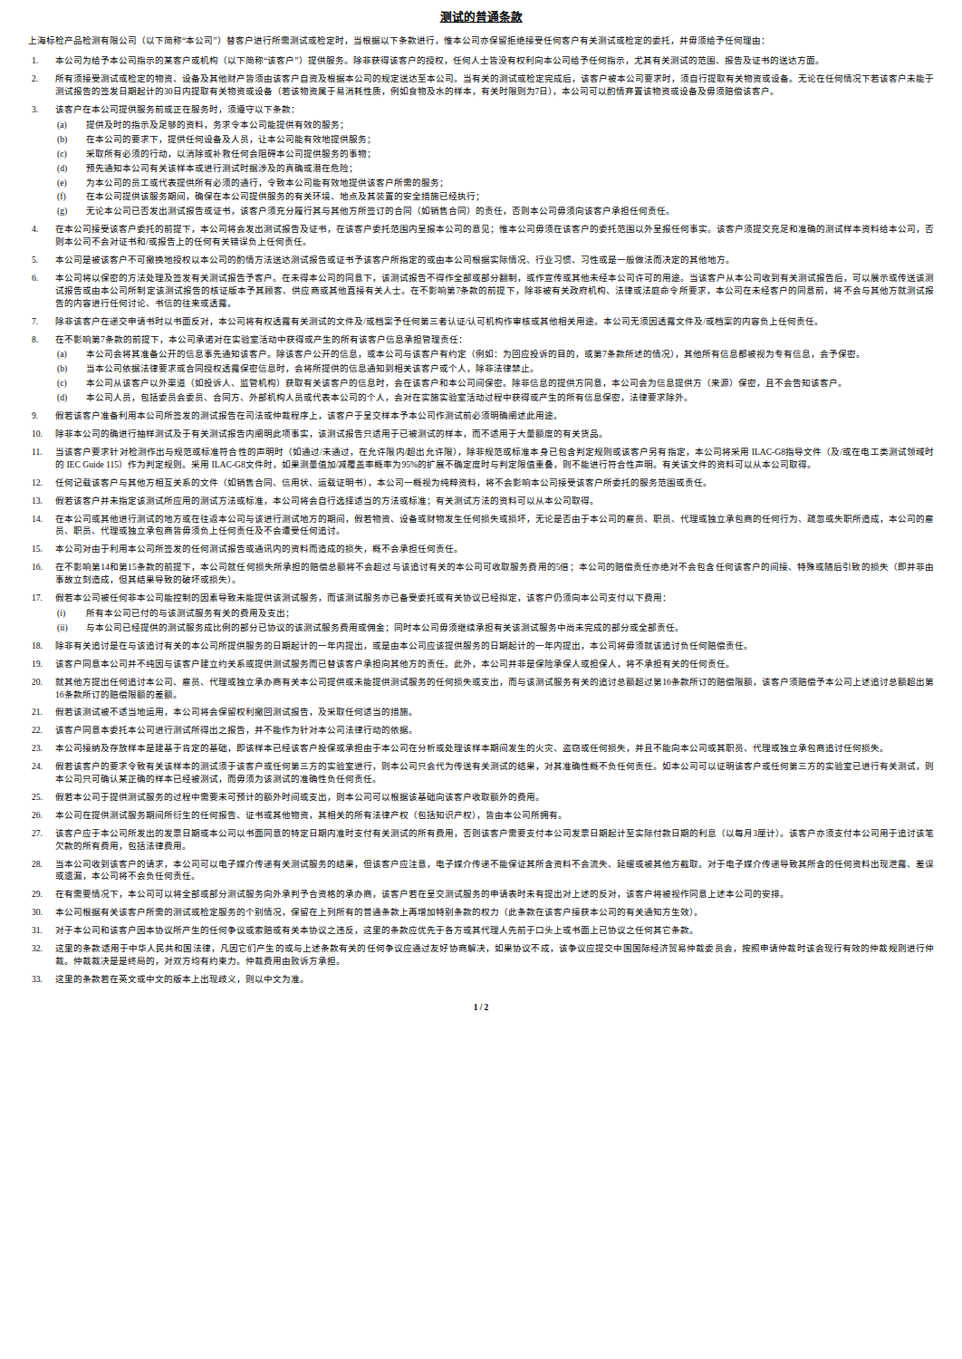测试的普通条款
上海标检产品检测有限公司（以下简称“本公司”）替客户进行所需测试或检定时，当根据以下条款进行，惟本公司亦保留拒绝接受任何客户有关测试或检定的委托，并毋须给予任何理由：
本公司为给予本公司指示的某客户或机构（以下简称“该客户”）提供服务。除非获得该客户的授权，任何人士皆没有权利向本公司给予任何指示，尤其有关测试的范围、报告及证书的送达方面。
所有须接受测试或检定的物资、设备及其他财产皆须由该客户自资及根据本公司的规定送达至本公司。当有关的测试或检定完成后，该客户被本公司要求时，须自行提取有关物资或设备。无论在任何情况下若该客户未能于测试报告的签发日期起计的30日内提取有关物资或设备（若该物资属于易消耗性质，例如食物及水的样本，有关时限则为7日），本公司可以酌情弃置该物资或设备及毋须赔偿该客户。
该客户在本公司提供服务前或正在服务时，须遵守以下条款：
提供及时的指示及足够的资料，务求令本公司能提供有效的服务；
在本公司的要求下，提供任何设备及人员，让本公司能有效地提供服务；
采取所有必须的行动，以消除或补救任何会阻碍本公司提供服务的事物；
预先通知本公司有关该样本或进行测试时据涉及的真确或潜在危险；
为本公司的员工或代表提供所有必须的通行，令致本公司能有效地提供该客户所需的服务；
在本公司提供该服务期间，确保在本公司提供服务的有关环境、地点及其装置的安全措施已经执行；
无论本公司已否发出测试报告或证书，该客户须充分履行其与其他方所签订的合同（如销售合同）的责任，否则本公司毋须向该客户承担任何责任。
在本公司接受该客户委托的前提下，本公司将会发出测试报告及证书，在该客户委托范围内呈报本公司的意见；惟本公司毋须在该客户的委托范围以外呈报任何事实。该客户须提交充足和准确的测试样本资料给本公司，否则本公司不会对证书和/或报告上的任何有关错误负上任何责任。
本公司是被该客户不可撤换地授权以本公司的酌情方法送达测试报告或证书予该客户所指定的或由本公司根据实际情况、行业习惯、习性或是一般做法而决定的其他地方。
本公司将以保密的方法处理及签发有关测试报告予客户。在未得本公司的同意下，该测试报告不得作全部或部分翻制，或作宣传或其他未经本公司许可的用途。当该客户从本公司收到有关测试报告后，可以展示或传送该测试报告或由本公司所制定该测试报告的核证版本予其顾客、供应商或其他直接有关人士。在不影响第7条款的前提下，除非被有关政府机构、法律或法庭命令所要求，本公司在未经客户的同意前，将不会与其他方就测试报告的内容进行任何讨论、书信的往来或透露。
除非该客户在递交申请书时以书面反对，本公司将有权透露有关测试的文件及/或档案予任何第三者认证/认可机构作审核或其他相关用途。本公司无须因透露文件及/或档案的内容负上任何责任。
在不影响第7条款的前提下，本公司承诺对在实验室活动中获得或产生的所有该客户信息承担管理责任：
本公司会将其准备公开的信息事先通知该客户。除该客户公开的信息，或本公司与该客户有约定（例如：为回应投诉的目的，或第7条款所述的情况），其他所有信息都被视为专有信息，会予保密。
当本公司依据法律要求或合同授权透露保密信息时，会将所提供的信息通知到相关该客户或个人，除非法律禁止。
本公司从该客户以外渠道（如投诉人、监管机构）获取有关该客户的信息时，会在该客户和本公司间保密。除非信息的提供方同意，本公司会为信息提供方（来源）保密，且不会告知该客户。
本公司人员，包括委员会委员、合同方、外部机构人员或代表本公司的个人，会对在实施实验室活动过程中获得或产生的所有信息保密，法律要求除外。
假若该客户准备利用本公司所签发的测试报告在司法或仲裁程序上，该客户于呈交样本予本公司作测试前必须明确阐述此用途。
除非本公司的确进行抽样测试及于有关测试报告内阐明此项事实，该测试报告只适用于已被测试的样本，而不适用于大量额度的有关货品。
当该客户要求针对检测作出与规范或标准符合性的声明时（如通过/未通过，在允许限内/超出允许限），除非规范或标准本身已包含判定规则或该客户另有指定，本公司将采用 ILAC-G8指导文件（及/或在电工类测试领域时的 IEC Guide 115）作为判定规则。采用 ILAC-G8文件时，如果测量值加/减覆盖率概率为95%的扩展不确定度时与判定限值重叠，则不能进行符合性声明。有关该文件的资料可以从本公司取得。
任何记载该客户与其他方相互关系的文件（如销售合同、信用状、运载证明书），本公司一概视为纯粹资料，将不会影响本公司接受该客户所委托的服务范围或责任。
假若该客户并未指定该测试所应用的测试方法或标准，本公司将会自行选择适当的方法或标准；有关测试方法的资料可以从本公司取得。
在本公司或其他进行测试的地方或在往返本公司与该进行测试地方的期间，假若物资、设备或财物发生任何损失或损坏，无论是否由于本公司的雇员、职员、代理或独立承包商的任何行为、疏忽或失职所造成，本公司的雇员、职员、代理或独立承包商皆毋须负上任何责任及不会遭受任何追讨。
本公司对由于利用本公司所签发的任何测试报告或通讯内的资料而造成的损失，概不会承担任何责任。
在不影响第14和第15条款的前提下，本公司就任何损失所承担的赔偿总额将不会超过与该追讨有关的本公司可收取服务费用的5倍；本公司的赔偿责任亦绝对不会包含任何该客户的间接、特殊或随后引致的损失（即并非由事故立刻造成，但其结果导致的破坏或损失）。
假若本公司被任何非本公司能控制的因素导致未能提供该测试服务，而该测试服务亦已备受委托或有关协议已经拟定，该客户仍须向本公司支付以下费用：
所有本公司已付的与该测试服务有关的费用及支出；
与本公司已经提供的测试服务成比例的部分已协议的该测试服务费用或佣金；同时本公司毋须继续承担有关该测试服务中尚未完成的部分或全部责任。
除非有关追讨是在与该追讨有关的本公司所提供服务的日期起计的一年内提出，或是由本公司应该提供服务的日期起计的一年内提出，本公司将毋须就该追讨负任何赔偿责任。
该客户同意本公司并不纯因与该客户建立约关系或提供测试服务而已替该客户承担向其他方的责任。此外，本公司并非是保险承保人或担保人，将不承担有关的任何责任。
就其他方提出任何追讨本公司、雇员、代理或独立承办商有关本公司提供或未能提供测试服务的任何损失或支出，而与该测试服务有关的追讨总额超过第16条款所订的赔偿限额，该客户须赔偿予本公司上述追讨总额超出第16条款所订的赔偿限额的差额。
假若该测试被不适当地运用，本公司将会保留权利撤回测试报告，及采取任何适当的措施。
该客户同意本委托本公司进行测试所得出之报告，并不能作为针对本公司法律行动的依据。
本公司接纳及存放样本是建基于肯定的基础，即该样本已经该客户投保或承担由于本公司在分析或处理该样本期间发生的火灾、盗窃或任何损失，并且不能向本公司或其职员、代理或独立承包商追讨任何损失。
假若该客户的要求令致有关该样本的测试须于该客户或任何第三方的实验室进行，则本公司只会代为传送有关测试的结果，对其准确性概不负任何责任。如本公司可以证明该客户或任何第三方的实验室已进行有关测试，则本公司只可确认某正确的样本已经被测试，而毋须为该测试的准确性负任何责任。
假若本公司于提供测试服务的过程中需要未可预计的额外时间或支出，则本公司可以根据该基础向该客户收取额外的费用。
本公司在提供测试服务期间所衍生的任何报告、证书或其他物资，其相关的所有法律产权（包括知识产权），皆由本公司所拥有。
该客户应于本公司所发出的发票日期或本公司以书面同意的特定日期内准时支付有关测试的所有费用，否则该客户需要支付本公司发票日期起计至实际付款日期的利息（以每月3厘计）。该客户亦须支付本公司用于追讨该笔欠款的所有费用，包括法律费用。
当本公司收到该客户的请求，本公司可以电子媒介传递有关测试服务的结果，但该客户应注意，电子媒介传递不能保证其所含资料不会流失、延缓或被其他方截取。对于电子媒介传递导致其所含的任何资料出现泄露、差误或遗漏，本公司将不会负任何责任。
在有需要情况下，本公司可以将全部或部分测试服务向外承判予合资格的承办商，该客户若在呈交测试服务的申请表时未有提出对上述的反对，该客户将被视作同意上述本公司的安排。
本公司根据有关该客户所需的测试或检定服务的个别情况，保留在上列所有的普通条款上再增加特别条款的权力（此条款在该客户接获本公司的有关通知方生效）。
对于本公司和该客户因本协议所产生的任何争议或索赔或有关本协议之违反，这里的条款应优先于各方或其代理人先前于口头上或书面上已协议之任何其它条款。
这里的条款适用于中华人民共和国法律，凡因它们产生的或与上述条款有关的任何争议应通过友好协商解决，如果协议不成，该争议应提交中国国际经济贸易仲裁委员会，按照申请仲裁时该会现行有效的仲裁规则进行仲裁。仲裁裁决是是终局的，对双方均有约束力。仲裁费用由败诉方承担。
这里的条款若在英文或中文的版本上出现歧义，则以中文为准。
1 / 2